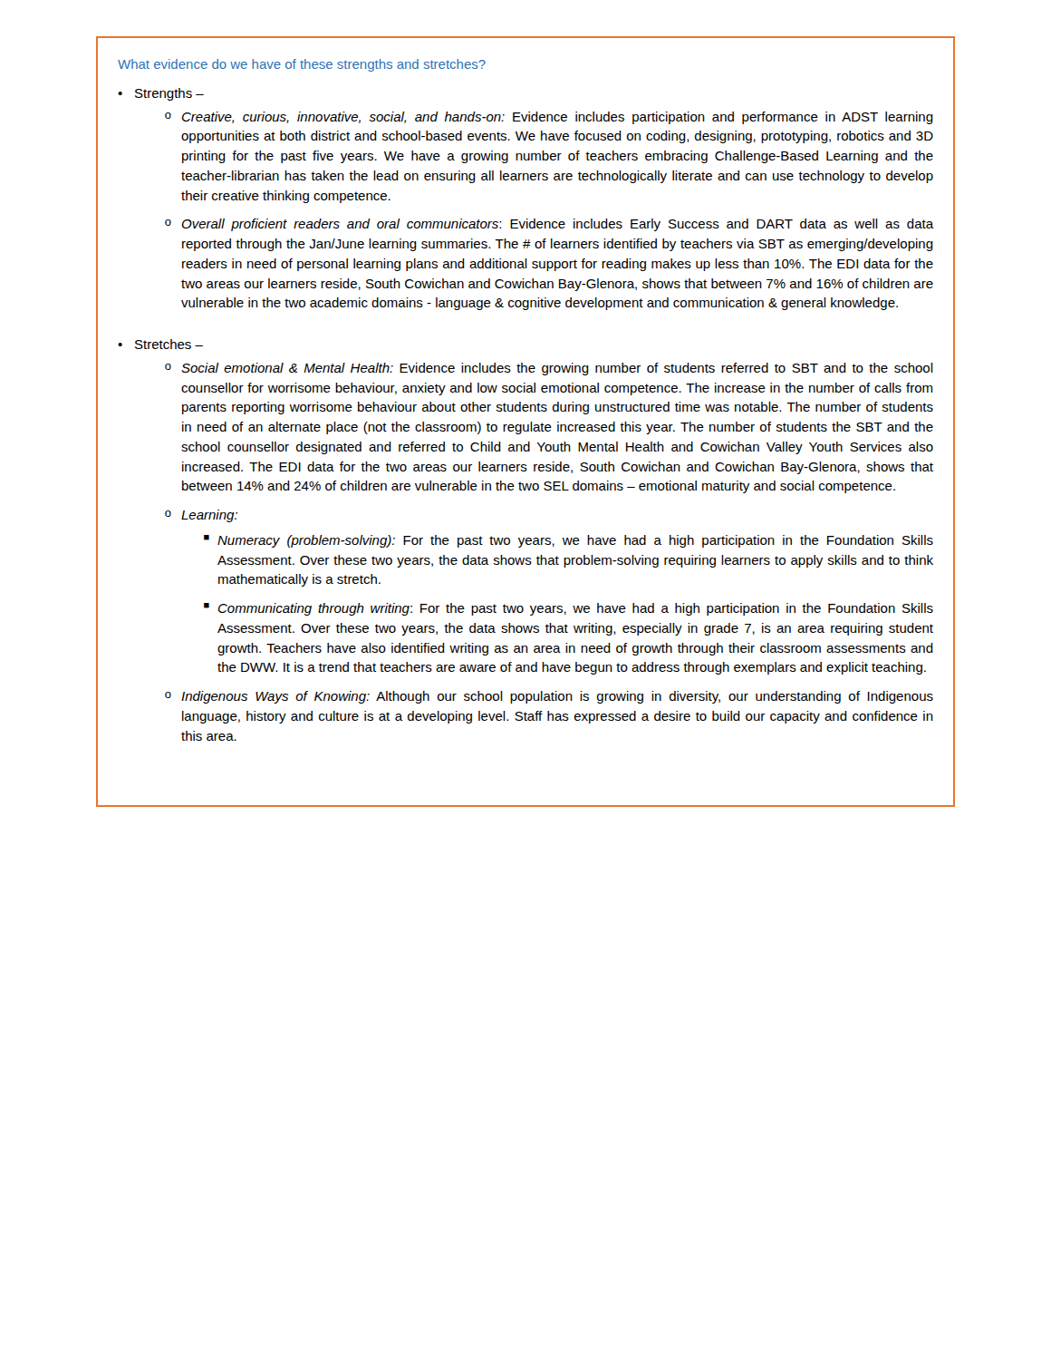What evidence do we have of these strengths and stretches?
Strengths –
Creative, curious, innovative, social, and hands-on: Evidence includes participation and performance in ADST learning opportunities at both district and school-based events. We have focused on coding, designing, prototyping, robotics and 3D printing for the past five years. We have a growing number of teachers embracing Challenge-Based Learning and the teacher-librarian has taken the lead on ensuring all learners are technologically literate and can use technology to develop their creative thinking competence.
Overall proficient readers and oral communicators: Evidence includes Early Success and DART data as well as data reported through the Jan/June learning summaries. The # of learners identified by teachers via SBT as emerging/developing readers in need of personal learning plans and additional support for reading makes up less than 10%. The EDI data for the two areas our learners reside, South Cowichan and Cowichan Bay-Glenora, shows that between 7% and 16% of children are vulnerable in the two academic domains - language & cognitive development and communication & general knowledge.
Stretches –
Social emotional & Mental Health: Evidence includes the growing number of students referred to SBT and to the school counsellor for worrisome behaviour, anxiety and low social emotional competence. The increase in the number of calls from parents reporting worrisome behaviour about other students during unstructured time was notable. The number of students in need of an alternate place (not the classroom) to regulate increased this year. The number of students the SBT and the school counsellor designated and referred to Child and Youth Mental Health and Cowichan Valley Youth Services also increased. The EDI data for the two areas our learners reside, South Cowichan and Cowichan Bay-Glenora, shows that between 14% and 24% of children are vulnerable in the two SEL domains – emotional maturity and social competence.
Learning:
Numeracy (problem-solving): For the past two years, we have had a high participation in the Foundation Skills Assessment. Over these two years, the data shows that problem-solving requiring learners to apply skills and to think mathematically is a stretch.
Communicating through writing: For the past two years, we have had a high participation in the Foundation Skills Assessment. Over these two years, the data shows that writing, especially in grade 7, is an area requiring student growth. Teachers have also identified writing as an area in need of growth through their classroom assessments and the DWW. It is a trend that teachers are aware of and have begun to address through exemplars and explicit teaching.
Indigenous Ways of Knowing: Although our school population is growing in diversity, our understanding of Indigenous language, history and culture is at a developing level. Staff has expressed a desire to build our capacity and confidence in this area.